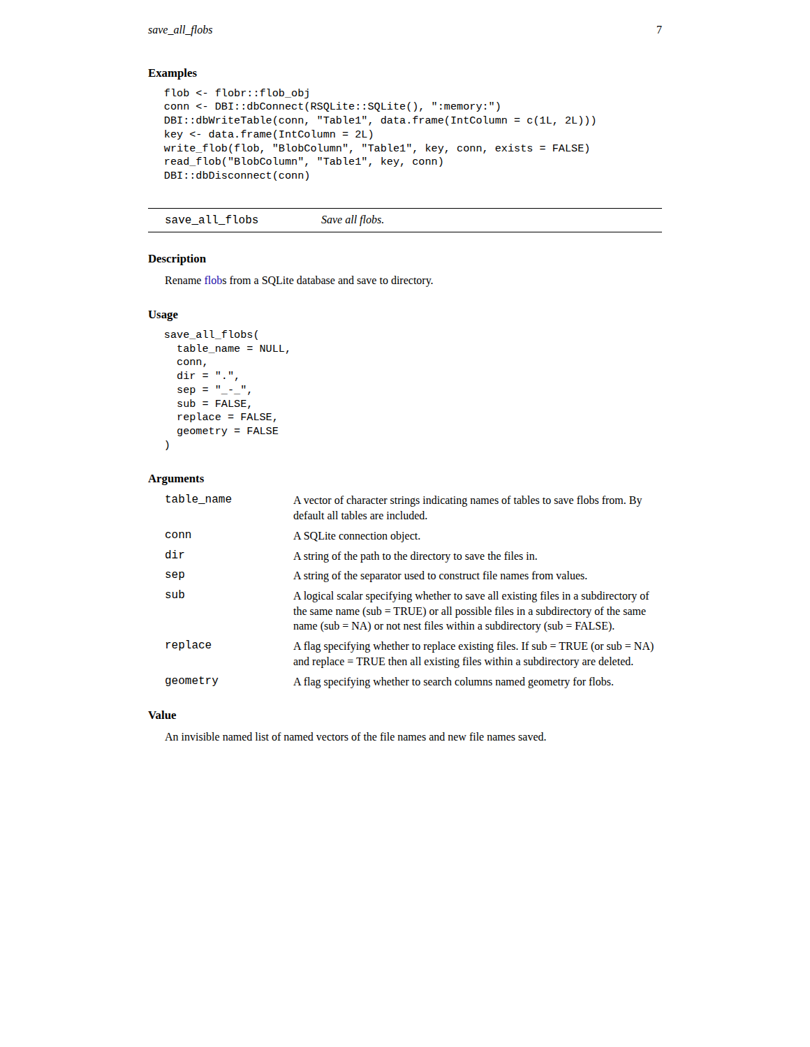save_all_flobs 7
Examples
flob <- flobr::flob_obj
conn <- DBI::dbConnect(RSQLite::SQLite(), ":memory:")
DBI::dbWriteTable(conn, "Table1", data.frame(IntColumn = c(1L, 2L)))
key <- data.frame(IntColumn = 2L)
write_flob(flob, "BlobColumn", "Table1", key, conn, exists = FALSE)
read_flob("BlobColumn", "Table1", key, conn)
DBI::dbDisconnect(conn)
save_all_flobs Save all flobs.
Description
Rename flobs from a SQLite database and save to directory.
Usage
save_all_flobs(
  table_name = NULL,
  conn,
  dir = ".",
  sep = "_-_",
  sub = FALSE,
  replace = FALSE,
  geometry = FALSE
)
Arguments
table_name
A vector of character strings indicating names of tables to save flobs from. By default all tables are included.
conn
A SQLite connection object.
dir
A string of the path to the directory to save the files in.
sep
A string of the separator used to construct file names from values.
sub
A logical scalar specifying whether to save all existing files in a subdirectory of the same name (sub = TRUE) or all possible files in a subdirectory of the same name (sub = NA) or not nest files within a subdirectory (sub = FALSE).
replace
A flag specifying whether to replace existing files. If sub = TRUE (or sub = NA) and replace = TRUE then all existing files within a subdirectory are deleted.
geometry
A flag specifying whether to search columns named geometry for flobs.
Value
An invisible named list of named vectors of the file names and new file names saved.